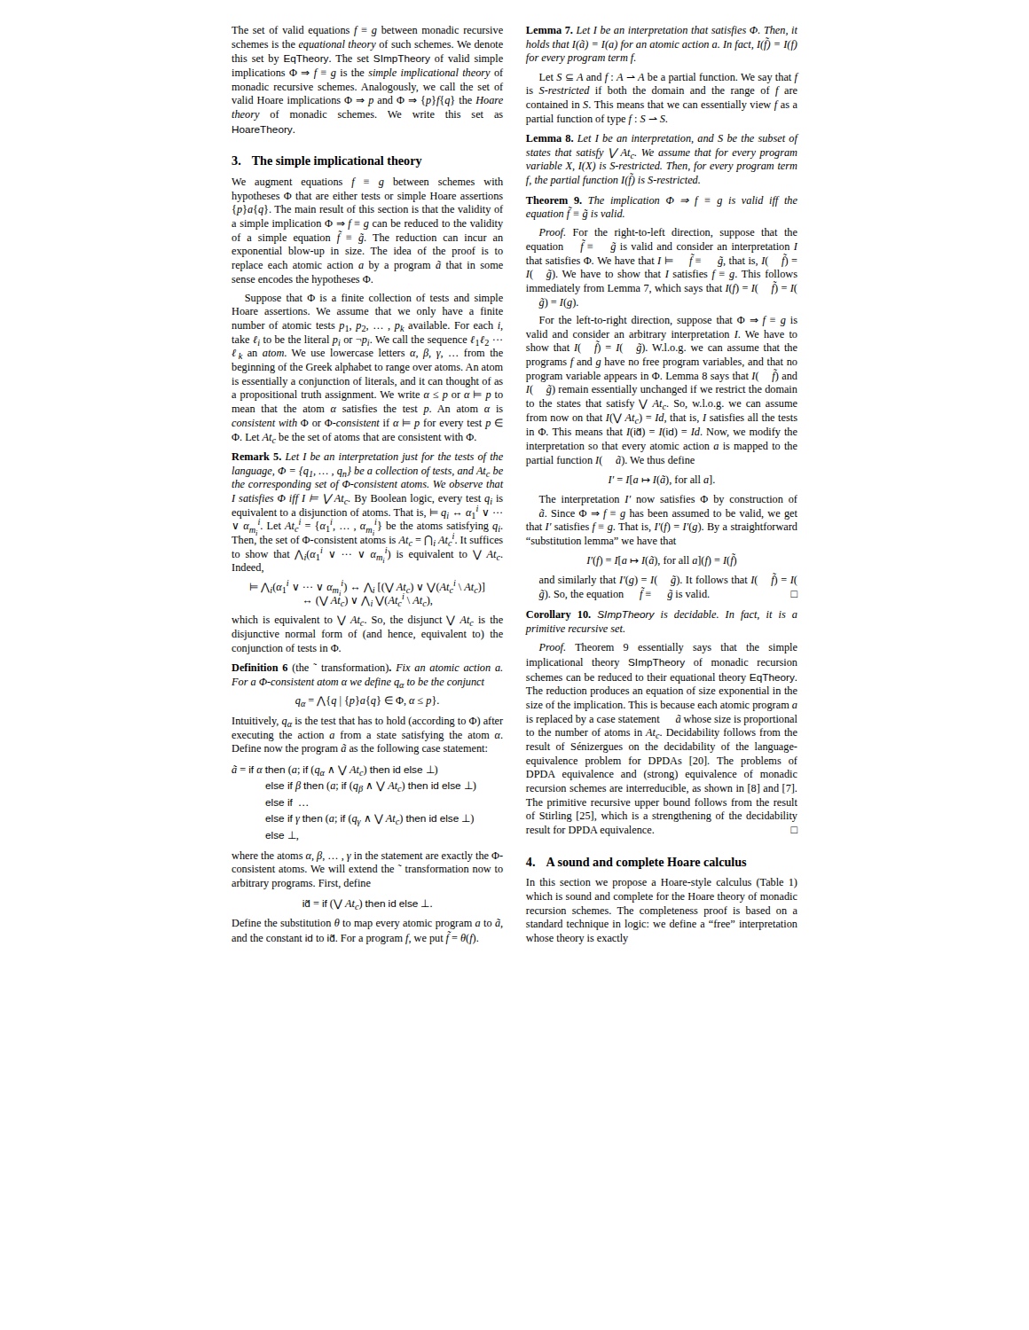The set of valid equations f ≡ g between monadic recursive schemes is the equational theory of such schemes. We denote this set by EqTheory. The set SImpTheory of valid simple implications Φ ⇒ f ≡ g is the simple implicational theory of monadic recursive schemes. Analogously, we call the set of valid Hoare implications Φ ⇒ p and Φ ⇒ {p}f{q} the Hoare theory of monadic schemes. We write this set as HoareTheory.
3. The simple implicational theory
We augment equations f ≡ g between schemes with hypotheses Φ that are either tests or simple Hoare assertions {p}a{q}. The main result of this section is that the validity of a simple implication Φ ⇒ f ≡ g can be reduced to the validity of a simple equation f̃ ≡ g̃. The reduction can incur an exponential blow-up in size. The idea of the proof is to replace each atomic action a by a program ã that in some sense encodes the hypotheses Φ.
Suppose that Φ is a finite collection of tests and simple Hoare assertions. We assume that we only have a finite number of atomic tests p1, p2, … , pk available. For each i, take ℓi to be the literal pi or ¬pi. We call the sequence ℓ1ℓ2 ··· ℓk an atom. We use lowercase letters α, β, γ, … from the beginning of the Greek alphabet to range over atoms. An atom is essentially a conjunction of literals, and it can thought of as a propositional truth assignment. We write α ≤ p or α ⊨ p to mean that the atom α satisfies the test p. An atom α is consistent with Φ or Φ-consistent if α ⊨ p for every test p ∈ Φ. Let Atc be the set of atoms that are consistent with Φ.
Remark 5. Let I be an interpretation just for the tests of the language, Φ = {q1, … , qn} be a collection of tests, and Atc be the corresponding set of Φ-consistent atoms. We observe that I satisfies Φ iff I ⊨ ⋁ Atc. By Boolean logic, every test qi is equivalent to a disjunction of atoms. That is, ⊨ qi ↔ α1i ∨ ··· ∨ αmii. Let Atci = {α1i, … , αmii} be the atoms satisfying qi. Then, the set of Φ-consistent atoms is Atc = ⋂i Atci. It suffices to show that ⋀i(α1i ∨ ··· ∨ αmii) is equivalent to ⋁ Atc. Indeed,
⊨ ⋀i(α1i ∨ ··· ∨ αmii) ↔ ⋀i [(⋁ Atc) ∨ ⋁(Atci \ Atc)]
↔ (⋁ Atc) ∨ ⋀i ⋁(Atci \ Atc),
which is equivalent to ⋁ Atc. So, the disjunct ⋁ Atc is the disjunctive normal form of (and hence, equivalent to) the conjunction of tests in Φ.
Definition 6 (the ˜ transformation). Fix an atomic action a. For a Φ-consistent atom α we define qα to be the conjunct
qα = ⋀{q | {p}a{q} ∈ Φ, α ≤ p}.
Intuitively, qα is the test that has to hold (according to Φ) after executing the action a from a state satisfying the atom α. Define now the program ã as the following case statement:
ã = if α then (a; if (qα ∧ ⋁ Atc) then id else ⊥)
else if β then (a; if (qβ ∧ ⋁ Atc) then id else ⊥)
else if …
else if γ then (a; if (qγ ∧ ⋁ Atc) then id else ⊥)
else ⊥,
where the atoms α, β, … , γ in the statement are exactly the Φ-consistent atoms. We will extend the ˜ transformation now to arbitrary programs. First, define
id̃ = if (⋁ Atc) then id else ⊥.
Define the substitution θ to map every atomic program a to ã, and the constant id to id̃. For a program f, we put f̃ = θ(f).
Lemma 7. Let I be an interpretation that satisfies Φ. Then, it holds that I(ã) = I(a) for an atomic action a. In fact, I(f̃) = I(f) for every program term f.
Let S ⊆ A and f : A ⇀ A be a partial function. We say that f is S-restricted if both the domain and the range of f are contained in S. This means that we can essentially view f as a partial function of type f : S ⇀ S.
Lemma 8. Let I be an interpretation, and S be the subset of states that satisfy ⋁ Atc. We assume that for every program variable X, I(X) is S-restricted. Then, for every program term f, the partial function I(f̃) is S-restricted.
Theorem 9. The implication Φ ⇒ f ≡ g is valid iff the equation f̃ ≡ g̃ is valid.
Proof. For the right-to-left direction, suppose that the equation f̃ ≡ g̃ is valid and consider an interpretation I that satisfies Φ. We have that I ⊨ f̃ ≡ g̃, that is, I(f̃) = I(g̃). We have to show that I satisfies f ≡ g. This follows immediately from Lemma 7, which says that I(f) = I(f̃) = I(g̃) = I(g).
For the left-to-right direction, suppose that Φ ⇒ f ≡ g is valid and consider an arbitrary interpretation I. We have to show that I(f̃) = I(g̃). W.l.o.g. we can assume that the programs f and g have no free program variables, and that no program variable appears in Φ. Lemma 8 says that I(f̃) and I(g̃) remain essentially unchanged if we restrict the domain to the states that satisfy ⋁ Atc. So, w.l.o.g. we can assume from now on that I(⋁ Atc) = Id, that is, I satisfies all the tests in Φ. This means that I(id̃) = I(id) = Id. Now, we modify the interpretation so that every atomic action a is mapped to the partial function I(ã). We thus define
I′ = I[a ↦ I(ã), for all a].
The interpretation I′ now satisfies Φ by construction of ã. Since Φ ⇒ f ≡ g has been assumed to be valid, we get that I′ satisfies f ≡ g. That is, I′(f) = I′(g). By a straightforward “substitution lemma” we have that
I′(f) = I[a ↦ I(ã), for all a](f) = I(f̃)
and similarly that I′(g) = I(g̃). It follows that I(f̃) = I(g̃). So, the equation f̃ ≡ g̃ is valid. □
Corollary 10. SImpTheory is decidable. In fact, it is a primitive recursive set.
Proof. Theorem 9 essentially says that the simple implicational theory SImpTheory of monadic recursion schemes can be reduced to their equational theory EqTheory. The reduction produces an equation of size exponential in the size of the implication. This is because each atomic program a is replaced by a case statement ã whose size is proportional to the number of atoms in Atc. Decidability follows from the result of Sénizergues on the decidability of the language-equivalence problem for DPDAs [20]. The problems of DPDA equivalence and (strong) equivalence of monadic recursion schemes are interreducible, as shown in [8] and [7]. The primitive recursive upper bound follows from the result of Stirling [25], which is a strengthening of the decidability result for DPDA equivalence. □
4. A sound and complete Hoare calculus
In this section we propose a Hoare-style calculus (Table 1) which is sound and complete for the Hoare theory of monadic recursion schemes. The completeness proof is based on a standard technique in logic: we define a “free” interpretation whose theory is exactly